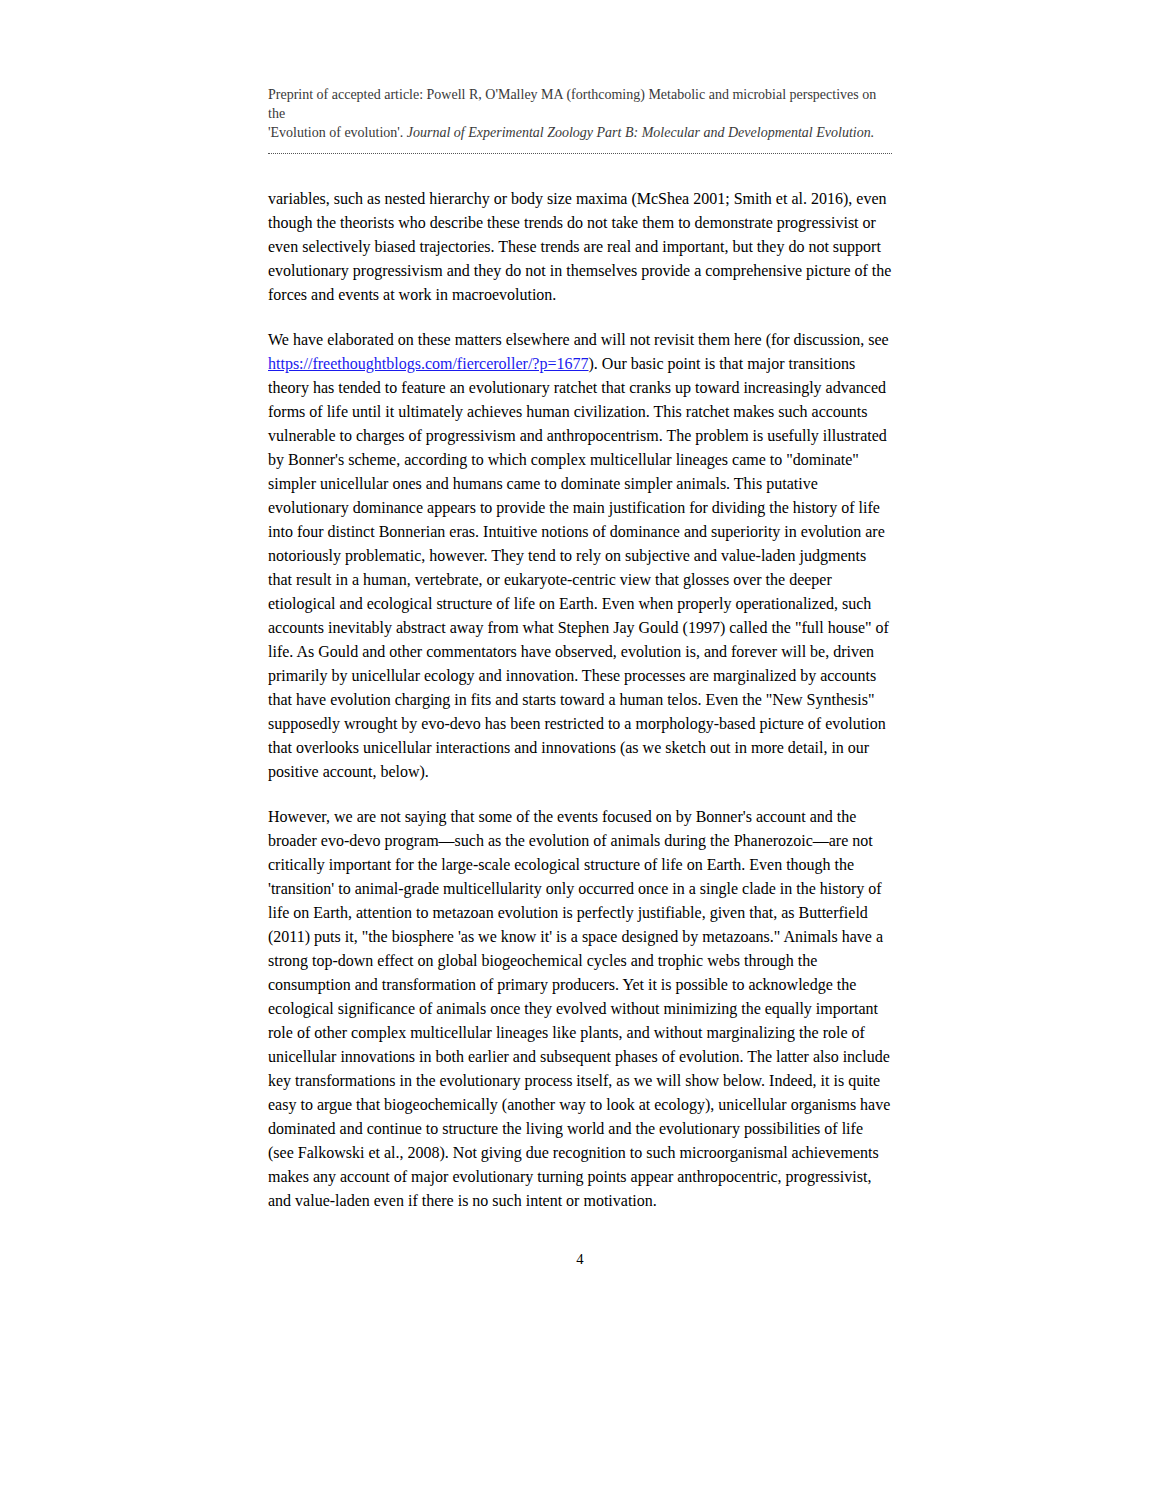Preprint of accepted article: Powell R, O'Malley MA (forthcoming) Metabolic and microbial perspectives on the 'Evolution of evolution'. Journal of Experimental Zoology Part B: Molecular and Developmental Evolution.
variables, such as nested hierarchy or body size maxima (McShea 2001; Smith et al. 2016), even though the theorists who describe these trends do not take them to demonstrate progressivist or even selectively biased trajectories. These trends are real and important, but they do not support evolutionary progressivism and they do not in themselves provide a comprehensive picture of the forces and events at work in macroevolution.
We have elaborated on these matters elsewhere and will not revisit them here (for discussion, see https://freethoughtblogs.com/fierceroller/?p=1677). Our basic point is that major transitions theory has tended to feature an evolutionary ratchet that cranks up toward increasingly advanced forms of life until it ultimately achieves human civilization. This ratchet makes such accounts vulnerable to charges of progressivism and anthropocentrism. The problem is usefully illustrated by Bonner's scheme, according to which complex multicellular lineages came to "dominate" simpler unicellular ones and humans came to dominate simpler animals. This putative evolutionary dominance appears to provide the main justification for dividing the history of life into four distinct Bonnerian eras. Intuitive notions of dominance and superiority in evolution are notoriously problematic, however. They tend to rely on subjective and value-laden judgments that result in a human, vertebrate, or eukaryote-centric view that glosses over the deeper etiological and ecological structure of life on Earth. Even when properly operationalized, such accounts inevitably abstract away from what Stephen Jay Gould (1997) called the "full house" of life. As Gould and other commentators have observed, evolution is, and forever will be, driven primarily by unicellular ecology and innovation. These processes are marginalized by accounts that have evolution charging in fits and starts toward a human telos. Even the "New Synthesis" supposedly wrought by evo-devo has been restricted to a morphology-based picture of evolution that overlooks unicellular interactions and innovations (as we sketch out in more detail, in our positive account, below).
However, we are not saying that some of the events focused on by Bonner's account and the broader evo-devo program—such as the evolution of animals during the Phanerozoic—are not critically important for the large-scale ecological structure of life on Earth. Even though the 'transition' to animal-grade multicellularity only occurred once in a single clade in the history of life on Earth, attention to metazoan evolution is perfectly justifiable, given that, as Butterfield (2011) puts it, "the biosphere 'as we know it' is a space designed by metazoans." Animals have a strong top-down effect on global biogeochemical cycles and trophic webs through the consumption and transformation of primary producers. Yet it is possible to acknowledge the ecological significance of animals once they evolved without minimizing the equally important role of other complex multicellular lineages like plants, and without marginalizing the role of unicellular innovations in both earlier and subsequent phases of evolution. The latter also include key transformations in the evolutionary process itself, as we will show below. Indeed, it is quite easy to argue that biogeochemically (another way to look at ecology), unicellular organisms have dominated and continue to structure the living world and the evolutionary possibilities of life (see Falkowski et al., 2008). Not giving due recognition to such microorganismal achievements makes any account of major evolutionary turning points appear anthropocentric, progressivist, and value-laden even if there is no such intent or motivation.
4